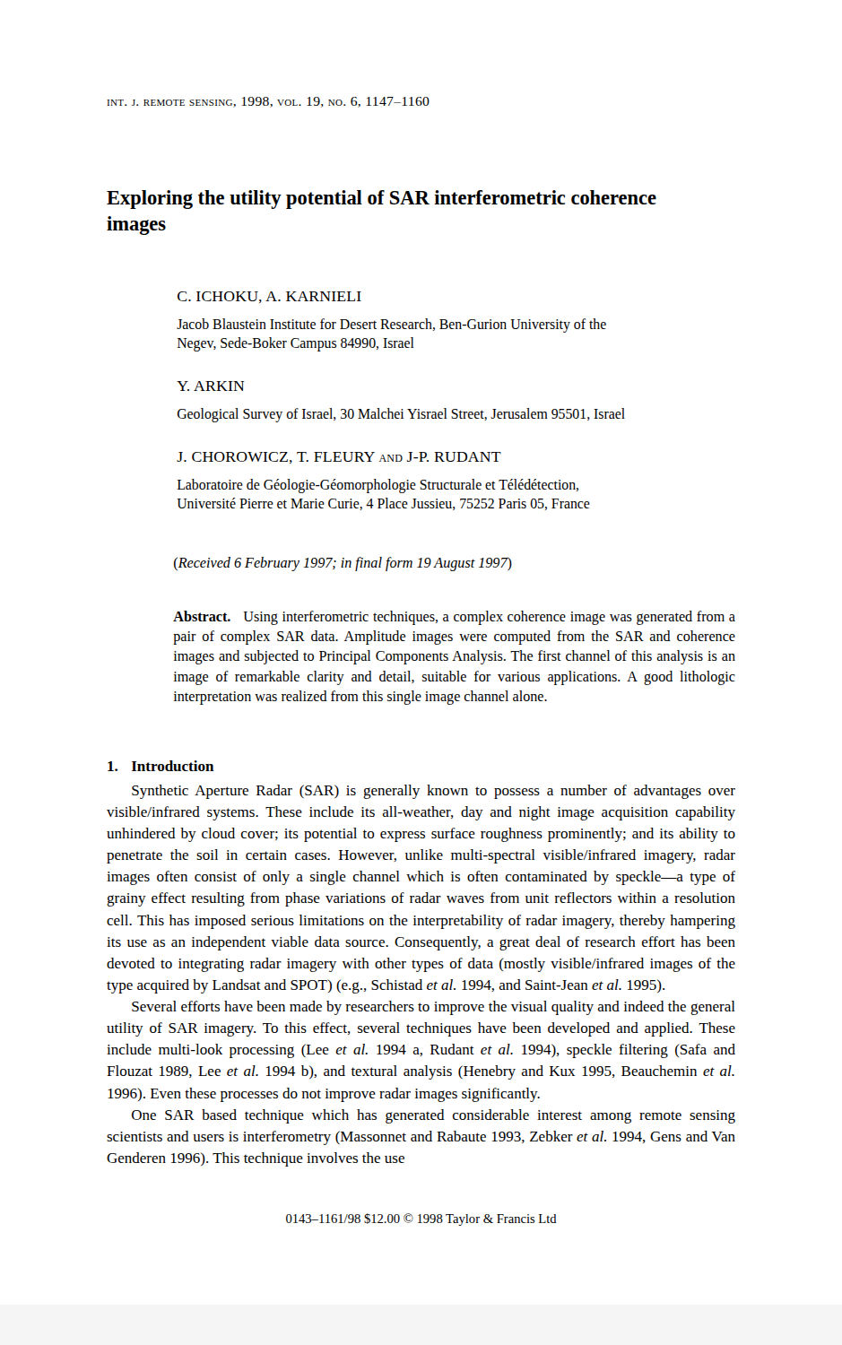int. j. remote sensing, 1998, vol. 19, no. 6, 1147–1160
Exploring the utility potential of SAR interferometric coherence
images
C. ICHOKU, A. KARNIELI
Jacob Blaustein Institute for Desert Research, Ben-Gurion University of the
Negev, Sede-Boker Campus 84990, Israel
Y. ARKIN
Geological Survey of Israel, 30 Malchei Yisrael Street, Jerusalem 95501, Israel
J. CHOROWICZ, T. FLEURY and J-P. RUDANT
Laboratoire de Géologie-Géomorphologie Structurale et Télédétection,
Université Pierre et Marie Curie, 4 Place Jussieu, 75252 Paris 05, France
(Received 6 February 1997; in final form 19 August 1997)
Abstract. Using interferometric techniques, a complex coherence image was generated from a pair of complex SAR data. Amplitude images were computed from the SAR and coherence images and subjected to Principal Components Analysis. The first channel of this analysis is an image of remarkable clarity and detail, suitable for various applications. A good lithologic interpretation was realized from this single image channel alone.
1. Introduction
Synthetic Aperture Radar (SAR) is generally known to possess a number of advantages over visible/infrared systems. These include its all-weather, day and night image acquisition capability unhindered by cloud cover; its potential to express surface roughness prominently; and its ability to penetrate the soil in certain cases. However, unlike multi-spectral visible/infrared imagery, radar images often consist of only a single channel which is often contaminated by speckle—a type of grainy effect resulting from phase variations of radar waves from unit reflectors within a resolution cell. This has imposed serious limitations on the interpretability of radar imagery, thereby hampering its use as an independent viable data source. Consequently, a great deal of research effort has been devoted to integrating radar imagery with other types of data (mostly visible/infrared images of the type acquired by Landsat and SPOT) (e.g., Schistad et al. 1994, and Saint-Jean et al. 1995).
Several efforts have been made by researchers to improve the visual quality and indeed the general utility of SAR imagery. To this effect, several techniques have been developed and applied. These include multi-look processing (Lee et al. 1994 a, Rudant et al. 1994), speckle filtering (Safa and Flouzat 1989, Lee et al. 1994 b), and textural analysis (Henebry and Kux 1995, Beauchemin et al. 1996). Even these processes do not improve radar images significantly.
One SAR based technique which has generated considerable interest among remote sensing scientists and users is interferometry (Massonnet and Rabaute 1993, Zebker et al. 1994, Gens and Van Genderen 1996). This technique involves the use
0143–1161/98 $12.00 © 1998 Taylor & Francis Ltd